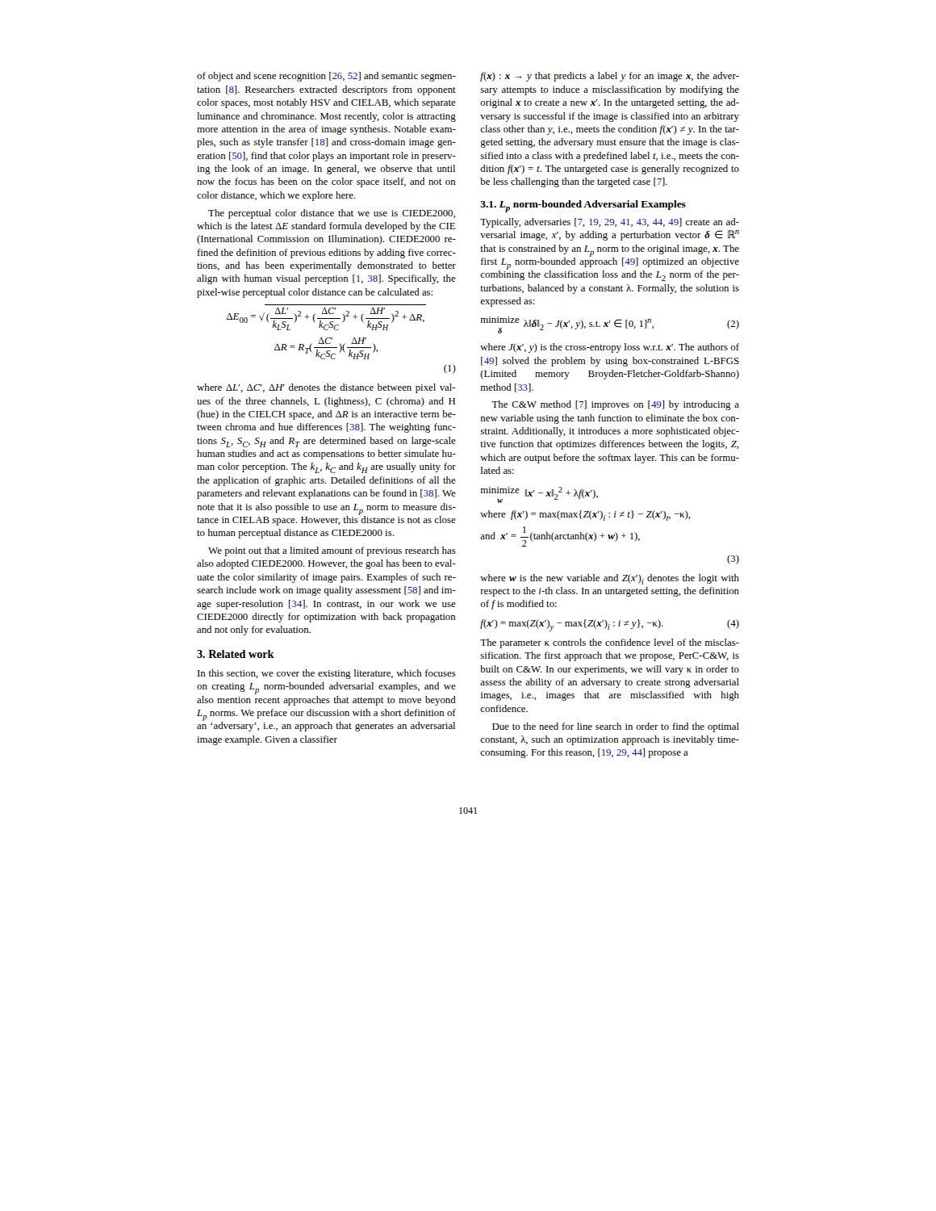of object and scene recognition [26, 52] and semantic segmentation [8]. Researchers extracted descriptors from opponent color spaces, most notably HSV and CIELAB, which separate luminance and chrominance. Most recently, color is attracting more attention in the area of image synthesis. Notable examples, such as style transfer [18] and cross-domain image generation [50], find that color plays an important role in preserving the look of an image. In general, we observe that until now the focus has been on the color space itself, and not on color distance, which we explore here.
The perceptual color distance that we use is CIEDE2000, which is the latest ΔE standard formula developed by the CIE (International Commission on Illumination). CIEDE2000 refined the definition of previous editions by adding five corrections, and has been experimentally demonstrated to better align with human visual perception [1, 38]. Specifically, the pixel-wise perceptual color distance can be calculated as:
ΔE00 = √(ΔL′kLSL)2 + (ΔC′kCSC)2 + (ΔH′kHSH)2 + ΔR,
ΔR = RT(ΔC′kCSC)(ΔH′kHSH),
(1)
where ΔL′, ΔC′, ΔH′ denotes the distance between pixel values of the three channels, L (lightness), C (chroma) and H (hue) in the CIELCH space, and ΔR is an interactive term between chroma and hue differences [38]. The weighting functions SL, SC, SH and RT are determined based on large-scale human studies and act as compensations to better simulate human color perception. The kL, kC and kH are usually unity for the application of graphic arts. Detailed definitions of all the parameters and relevant explanations can be found in [38]. We note that it is also possible to use an Lp norm to measure distance in CIELAB space. However, this distance is not as close to human perceptual distance as CIEDE2000 is.
We point out that a limited amount of previous research has also adopted CIEDE2000. However, the goal has been to evaluate the color similarity of image pairs. Examples of such research include work on image quality assessment [58] and image super-resolution [34]. In contrast, in our work we use CIEDE2000 directly for optimization with back propagation and not only for evaluation.
3. Related work
In this section, we cover the existing literature, which focuses on creating Lp norm-bounded adversarial examples, and we also mention recent approaches that attempt to move beyond Lp norms. We preface our discussion with a short definition of an ‘adversary’, i.e., an approach that generates an adversarial image example. Given a classifier
f(x) : x → y that predicts a label y for an image x, the adversary attempts to induce a misclassification by modifying the original x to create a new x′. In the untargeted setting, the adversary is successful if the image is classified into an arbitrary class other than y, i.e., meets the condition f(x′) ≠ y. In the targeted setting, the adversary must ensure that the image is classified into a class with a predefined label t, i.e., meets the condition f(x′) = t. The untargeted case is generally recognized to be less challenging than the targeted case [7].
3.1. Lp norm-bounded Adversarial Examples
Typically, adversaries [7, 19, 29, 41, 43, 44, 49] create an adversarial image, x′, by adding a perturbation vector δ ∈ ℝn that is constrained by an Lp norm to the original image, x. The first Lp norm-bounded approach [49] optimized an objective combining the classification loss and the L2 norm of the perturbations, balanced by a constant λ. Formally, the solution is expressed as:
minimize δ λ‖δ‖2 − J(x′, y), s.t. x′ ∈ [0, 1]n, (2)
where J(x′, y) is the cross-entropy loss w.r.t. x′. The authors of [49] solved the problem by using box-constrained L-BFGS (Limited memory Broyden-Fletcher-Goldfarb-Shanno) method [33].
The C&W method [7] improves on [49] by introducing a new variable using the tanh function to eliminate the box constraint. Additionally, it introduces a more sophisticated objective function that optimizes differences between the logits, Z, which are output before the softmax layer. This can be formulated as:
minimize w ‖x′ − x‖22 + λf(x′),
where f(x′) = max(max{Z(x′)i : i ≠ t} − Z(x′)t, −κ),
and x′ = 12(tanh(arctanh(x) + w) + 1),
(3)
where w is the new variable and Z(x′)i denotes the logit with respect to the i-th class. In an untargeted setting, the definition of f is modified to:
f(x′) = max(Z(x′)y − max{Z(x′)i : i ≠ y}, −κ). (4)
The parameter κ controls the confidence level of the misclassification. The first approach that we propose, PerC-C&W, is built on C&W. In our experiments, we will vary κ in order to assess the ability of an adversary to create strong adversarial images, i.e., images that are misclassified with high confidence.
Due to the need for line search in order to find the optimal constant, λ, such an optimization approach is inevitably time-consuming. For this reason, [19, 29, 44] propose a
1041